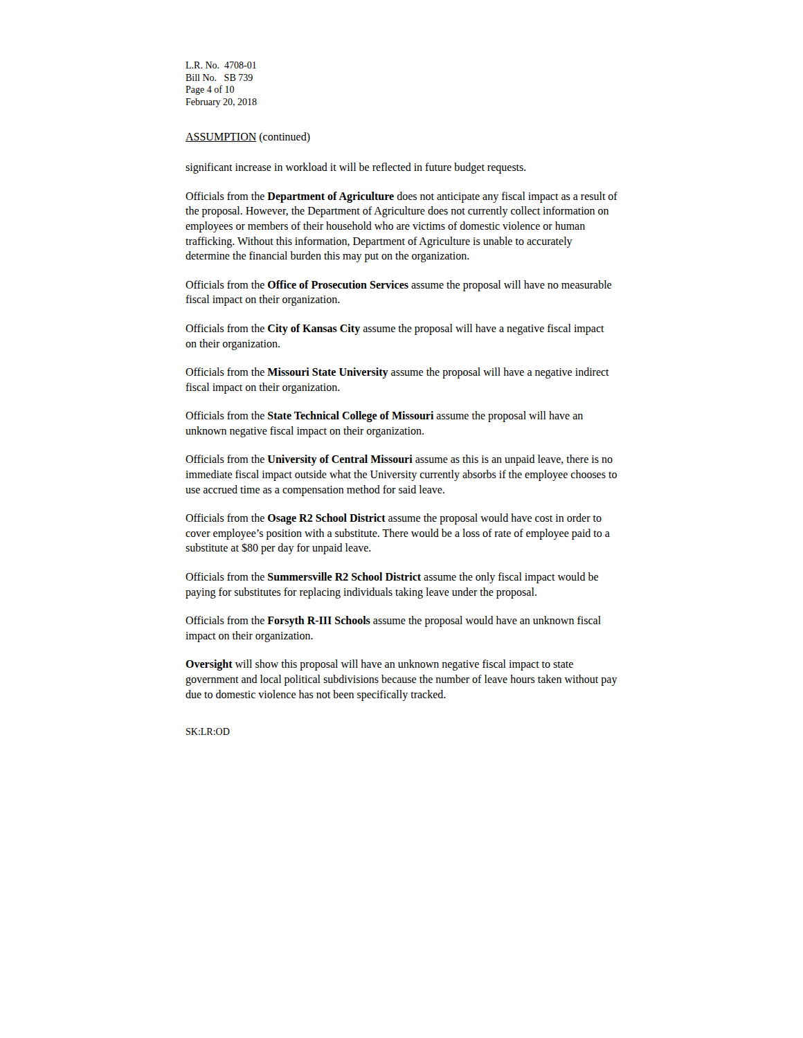L.R. No. 4708-01
Bill No. SB 739
Page 4 of 10
February 20, 2018
ASSUMPTION (continued)
significant increase in workload it will be reflected in future budget requests.
Officials from the Department of Agriculture does not anticipate any fiscal impact as a result of the proposal. However, the Department of Agriculture does not currently collect information on employees or members of their household who are victims of domestic violence or human trafficking. Without this information, Department of Agriculture is unable to accurately determine the financial burden this may put on the organization.
Officials from the Office of Prosecution Services assume the proposal will have no measurable fiscal impact on their organization.
Officials from the City of Kansas City assume the proposal will have a negative fiscal impact on their organization.
Officials from the Missouri State University assume the proposal will have a negative indirect fiscal impact on their organization.
Officials from the State Technical College of Missouri assume the proposal will have an unknown negative fiscal impact on their organization.
Officials from the University of Central Missouri assume as this is an unpaid leave, there is no immediate fiscal impact outside what the University currently absorbs if the employee chooses to use accrued time as a compensation method for said leave.
Officials from the Osage R2 School District assume the proposal would have cost in order to cover employee’s position with a substitute. There would be a loss of rate of employee paid to a substitute at $80 per day for unpaid leave.
Officials from the Summersville R2 School District assume the only fiscal impact would be paying for substitutes for replacing individuals taking leave under the proposal.
Officials from the Forsyth R-III Schools assume the proposal would have an unknown fiscal impact on their organization.
Oversight will show this proposal will have an unknown negative fiscal impact to state government and local political subdivisions because the number of leave hours taken without pay due to domestic violence has not been specifically tracked.
SK:LR:OD